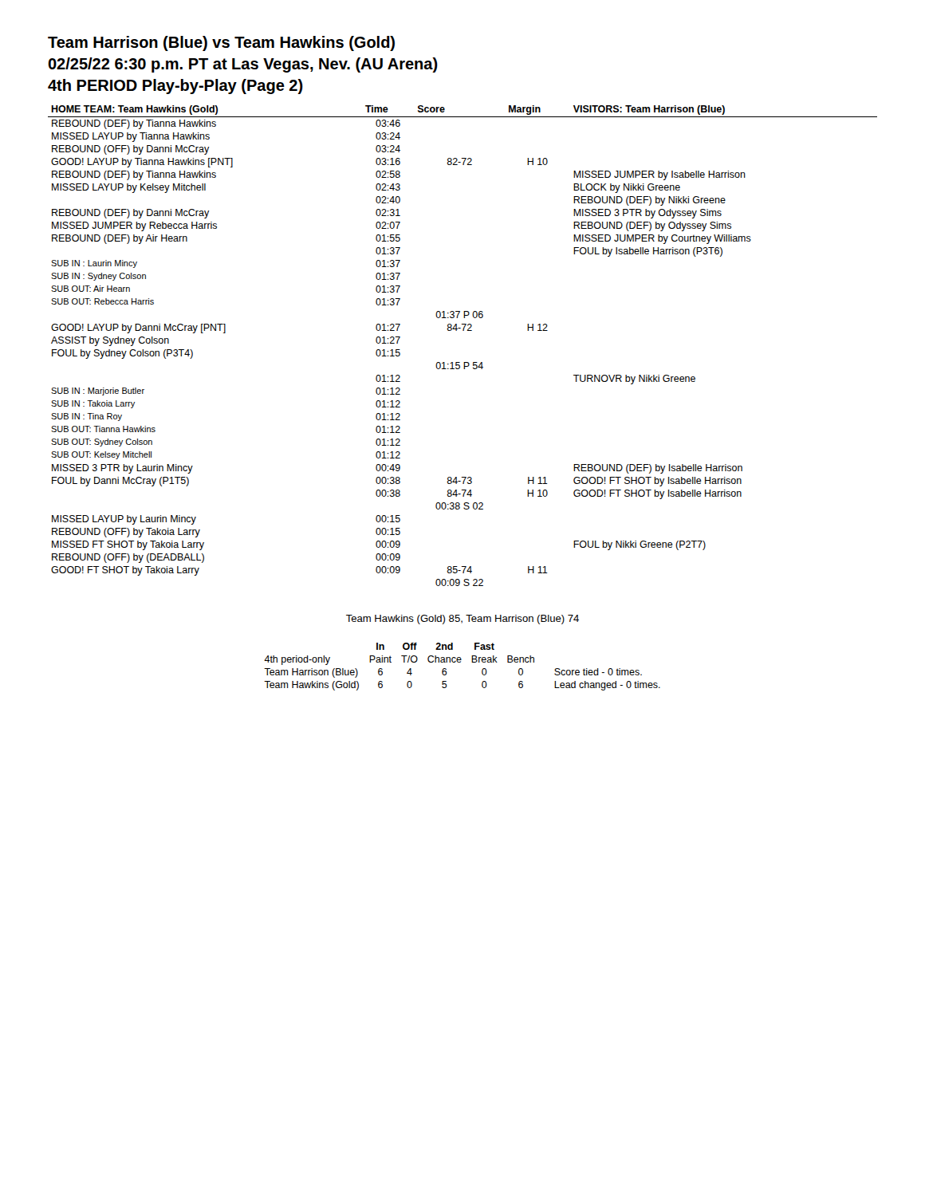Team Harrison (Blue) vs Team Hawkins (Gold)
02/25/22 6:30 p.m. PT at Las Vegas, Nev. (AU Arena)
4th PERIOD Play-by-Play (Page 2)
| HOME TEAM: Team Hawkins (Gold) | Time | Score | Margin | VISITORS: Team Harrison (Blue) |
| --- | --- | --- | --- | --- |
| REBOUND (DEF) by Tianna Hawkins | 03:46 | | | |
| MISSED LAYUP by Tianna Hawkins | 03:24 | | | |
| REBOUND (OFF) by Danni McCray | 03:24 | | | |
| GOOD! LAYUP by Tianna Hawkins [PNT] | 03:16 | 82-72 | H 10 | |
| REBOUND (DEF) by Tianna Hawkins | 02:58 | | | MISSED JUMPER by Isabelle Harrison |
| MISSED LAYUP by Kelsey Mitchell | 02:43 | | | BLOCK by Nikki Greene |
| | 02:40 | | | REBOUND (DEF) by Nikki Greene |
| REBOUND (DEF) by Danni McCray | 02:31 | | | MISSED 3 PTR by Odyssey Sims |
| MISSED JUMPER by Rebecca Harris | 02:07 | | | REBOUND (DEF) by Odyssey Sims |
| REBOUND (DEF) by Air Hearn | 01:55 | | | MISSED JUMPER by Courtney Williams |
| | 01:37 | | | FOUL by Isabelle Harrison (P3T6) |
| SUB IN : Laurin Mincy | 01:37 | | | |
| SUB IN : Sydney Colson | 01:37 | | | |
| SUB OUT: Air Hearn | 01:37 | | | |
| SUB OUT: Rebecca Harris | 01:37 | | | |
| | | 01:37 P 06 | | |
| GOOD! LAYUP by Danni McCray [PNT] | 01:27 | 84-72 | H 12 | |
| ASSIST by Sydney Colson | 01:27 | | | |
| FOUL by Sydney Colson (P3T4) | 01:15 | | | |
| | | 01:15 P 54 | | |
| | 01:12 | | | TURNOVR by Nikki Greene |
| SUB IN : Marjorie Butler | 01:12 | | | |
| SUB IN : Takoia Larry | 01:12 | | | |
| SUB IN : Tina Roy | 01:12 | | | |
| SUB OUT: Tianna Hawkins | 01:12 | | | |
| SUB OUT: Sydney Colson | 01:12 | | | |
| SUB OUT: Kelsey Mitchell | 01:12 | | | |
| MISSED 3 PTR by Laurin Mincy | 00:49 | | | REBOUND (DEF) by Isabelle Harrison |
| FOUL by Danni McCray (P1T5) | 00:38 | 84-73 | H 11 | GOOD! FT SHOT by Isabelle Harrison |
| | 00:38 | 84-74 | H 10 | GOOD! FT SHOT by Isabelle Harrison |
| | | 00:38 S 02 | | |
| MISSED LAYUP by Laurin Mincy | 00:15 | | | |
| REBOUND (OFF) by Takoia Larry | 00:15 | | | |
| MISSED FT SHOT by Takoia Larry | 00:09 | | | FOUL by Nikki Greene (P2T7) |
| REBOUND (OFF) by (DEADBALL) | 00:09 | | | |
| GOOD! FT SHOT by Takoia Larry | 00:09 | 85-74 | H 11 | |
| | | 00:09 S 22 | | |
Team Hawkins (Gold) 85, Team Harrison (Blue) 74
| | In | Off | 2nd | Fast | | |
| --- | --- | --- | --- | --- | --- | --- |
| 4th period-only | Paint | T/O | Chance | Break | Bench | |
| Team Harrison (Blue) | 6 | 4 | 6 | 0 | 0 | Score tied - 0 times. |
| Team Hawkins (Gold) | 6 | 0 | 5 | 0 | 6 | Lead changed - 0 times. |